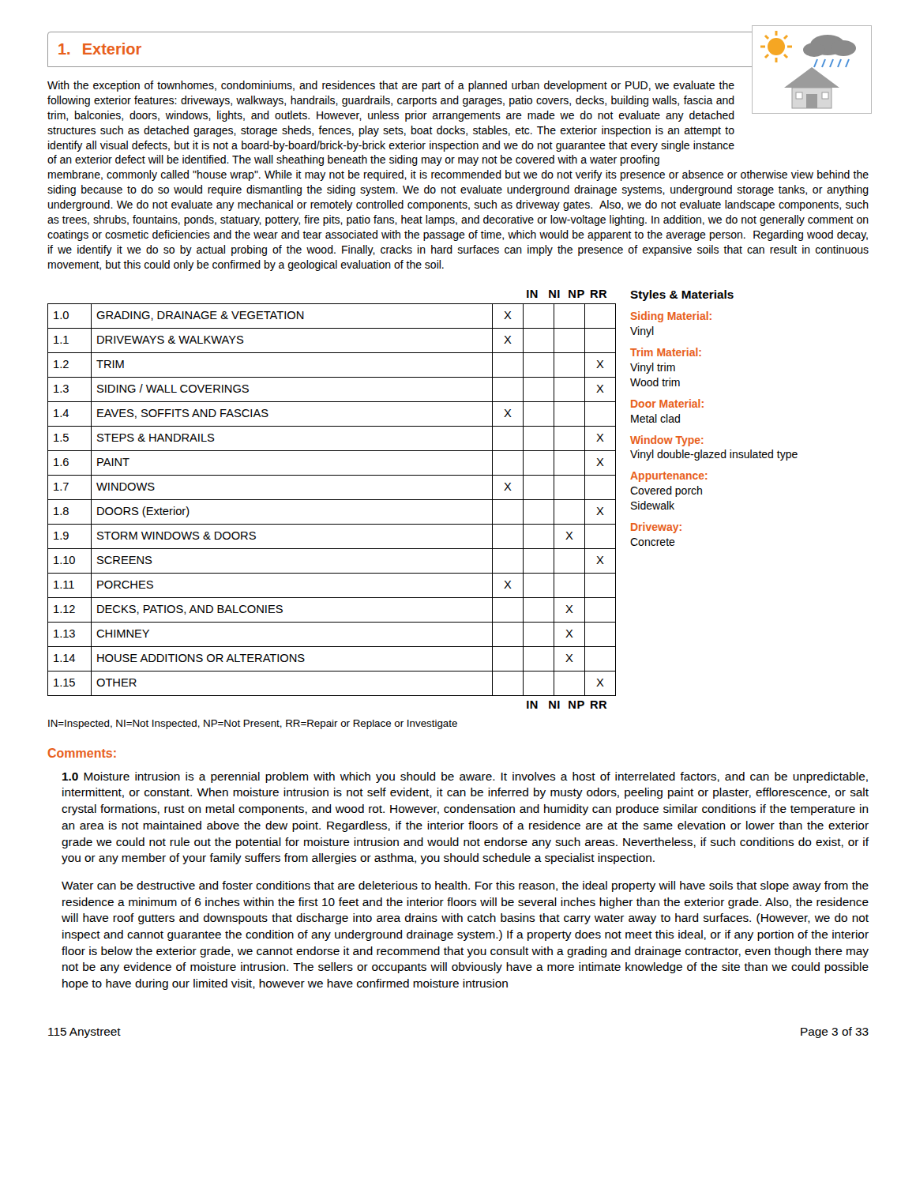1. Exterior
With the exception of townhomes, condominiums, and residences that are part of a planned urban development or PUD, we evaluate the following exterior features: driveways, walkways, handrails, guardrails, carports and garages, patio covers, decks, building walls, fascia and trim, balconies, doors, windows, lights, and outlets. However, unless prior arrangements are made we do not evaluate any detached structures such as detached garages, storage sheds, fences, play sets, boat docks, stables, etc. The exterior inspection is an attempt to identify all visual defects, but it is not a board-by-board/brick-by-brick exterior inspection and we do not guarantee that every single instance of an exterior defect will be identified. The wall sheathing beneath the siding may or may not be covered with a water proofing
membrane, commonly called "house wrap". While it may not be required, it is recommended but we do not verify its presence or absence or otherwise view behind the siding because to do so would require dismantling the siding system. We do not evaluate underground drainage systems, underground storage tanks, or anything underground. We do not evaluate any mechanical or remotely controlled components, such as driveway gates. Also, we do not evaluate landscape components, such as trees, shrubs, fountains, ponds, statuary, pottery, fire pits, patio fans, heat lamps, and decorative or low-voltage lighting. In addition, we do not generally comment on coatings or cosmetic deficiencies and the wear and tear associated with the passage of time, which would be apparent to the average person. Regarding wood decay, if we identify it we do so by actual probing of the wood. Finally, cracks in hard surfaces can imply the presence of expansive soils that can result in continuous movement, but this could only be confirmed by a geological evaluation of the soil.
IN NI NP RR
| 1.0 | GRADING, DRAINAGE & VEGETATION | X | | | |
| 1.1 | DRIVEWAYS & WALKWAYS | X | | | |
| 1.2 | TRIM | | | | X |
| 1.3 | SIDING / WALL COVERINGS | | | | X |
| 1.4 | EAVES, SOFFITS AND FASCIAS | X | | | |
| 1.5 | STEPS & HANDRAILS | | | | X |
| 1.6 | PAINT | | | | X |
| 1.7 | WINDOWS | X | | | |
| 1.8 | DOORS (Exterior) | | | | X |
| 1.9 | STORM WINDOWS & DOORS | | | X | |
| 1.10 | SCREENS | | | | X |
| 1.11 | PORCHES | X | | | |
| 1.12 | DECKS, PATIOS, AND BALCONIES | | | X | |
| 1.13 | CHIMNEY | | | X | |
| 1.14 | HOUSE ADDITIONS OR ALTERATIONS | | | X | |
| 1.15 | OTHER | | | | X |
IN NI NP RR
IN=Inspected, NI=Not Inspected, NP=Not Present, RR=Repair or Replace or Investigate
Styles & Materials
Siding Material:
Vinyl
Trim Material:
Vinyl trim
Wood trim
Door Material:
Metal clad
Window Type:
Vinyl double-glazed insulated type
Appurtenance:
Covered porch
Sidewalk
Driveway:
Concrete
Comments:
1.0 Moisture intrusion is a perennial problem with which you should be aware. It involves a host of interrelated factors, and can be unpredictable, intermittent, or constant. When moisture intrusion is not self evident, it can be inferred by musty odors, peeling paint or plaster, efflorescence, or salt crystal formations, rust on metal components, and wood rot. However, condensation and humidity can produce similar conditions if the temperature in an area is not maintained above the dew point. Regardless, if the interior floors of a residence are at the same elevation or lower than the exterior grade we could not rule out the potential for moisture intrusion and would not endorse any such areas. Nevertheless, if such conditions do exist, or if you or any member of your family suffers from allergies or asthma, you should schedule a specialist inspection.
Water can be destructive and foster conditions that are deleterious to health. For this reason, the ideal property will have soils that slope away from the residence a minimum of 6 inches within the first 10 feet and the interior floors will be several inches higher than the exterior grade. Also, the residence will have roof gutters and downspouts that discharge into area drains with catch basins that carry water away to hard surfaces. (However, we do not inspect and cannot guarantee the condition of any underground drainage system.) If a property does not meet this ideal, or if any portion of the interior floor is below the exterior grade, we cannot endorse it and recommend that you consult with a grading and drainage contractor, even though there may not be any evidence of moisture intrusion. The sellers or occupants will obviously have a more intimate knowledge of the site than we could possible hope to have during our limited visit, however we have confirmed moisture intrusion
115 Anystreet
Page 3 of 33